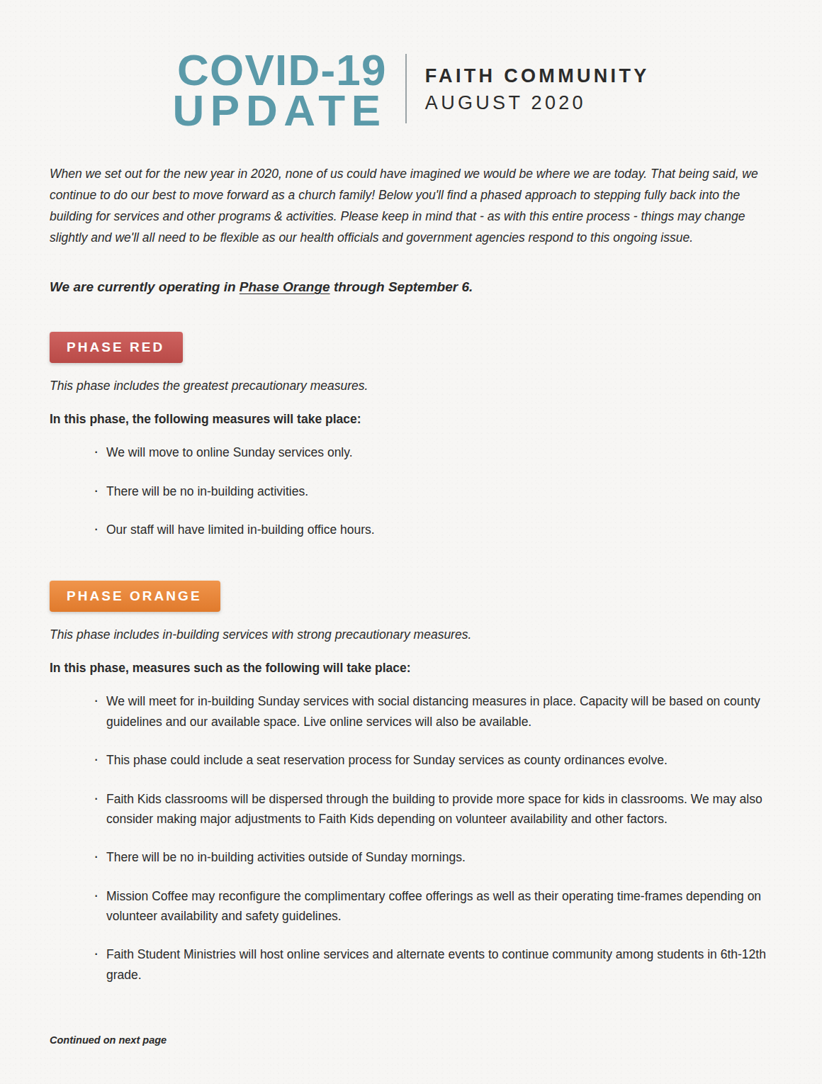COVID-19 UPDATE
FAITH COMMUNITY AUGUST 2020
When we set out for the new year in 2020, none of us could have imagined we would be where we are today. That being said, we continue to do our best to move forward as a church family! Below you'll find a phased approach to stepping fully back into the building for services and other programs & activities. Please keep in mind that - as with this entire process - things may change slightly and we'll all need to be flexible as our health officials and government agencies respond to this ongoing issue.
We are currently operating in Phase Orange through September 6.
PHASE RED
This phase includes the greatest precautionary measures.
In this phase, the following measures will take place:
We will move to online Sunday services only.
There will be no in-building activities.
Our staff will have limited in-building office hours.
PHASE ORANGE
This phase includes in-building services with strong precautionary measures.
In this phase, measures such as the following will take place:
We will meet for in-building Sunday services with social distancing measures in place. Capacity will be based on county guidelines and our available space. Live online services will also be available.
This phase could include a seat reservation process for Sunday services as county ordinances evolve.
Faith Kids classrooms will be dispersed through the building to provide more space for kids in classrooms. We may also consider making major adjustments to Faith Kids depending on volunteer availability and other factors.
There will be no in-building activities outside of Sunday mornings.
Mission Coffee may reconfigure the complimentary coffee offerings as well as their operating time-frames depending on volunteer availability and safety guidelines.
Faith Student Ministries will host online services and alternate events to continue community among students in 6th-12th grade.
Continued on next page